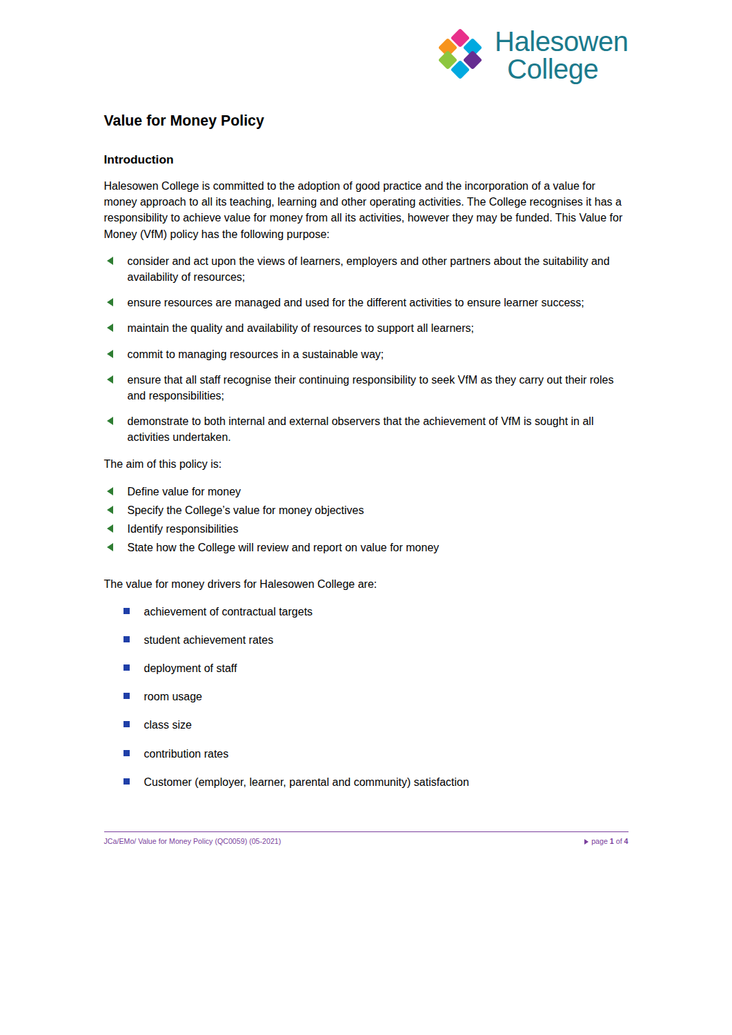Halesowen College
Value for Money Policy
Introduction
Halesowen College is committed to the adoption of good practice and the incorporation of a value for money approach to all its teaching, learning and other operating activities. The College recognises it has a responsibility to achieve value for money from all its activities, however they may be funded. This Value for Money (VfM) policy has the following purpose:
consider and act upon the views of learners, employers and other partners about the suitability and availability of resources;
ensure resources are managed and used for the different activities to ensure learner success;
maintain the quality and availability of resources to support all learners;
commit to managing resources in a sustainable way;
ensure that all staff recognise their continuing responsibility to seek VfM as they carry out their roles and responsibilities;
demonstrate to both internal and external observers that the achievement of VfM is sought in all activities undertaken.
The aim of this policy is:
Define value for money
Specify the College’s value for money objectives
Identify responsibilities
State how the College will review and report on value for money
The value for money drivers for Halesowen College are:
achievement of contractual targets
student achievement rates
deployment of staff
room usage
class size
contribution rates
Customer (employer, learner, parental and community) satisfaction
JCa/EMo/ Value for Money Policy (QC0059) (05-2021) page 1 of 4